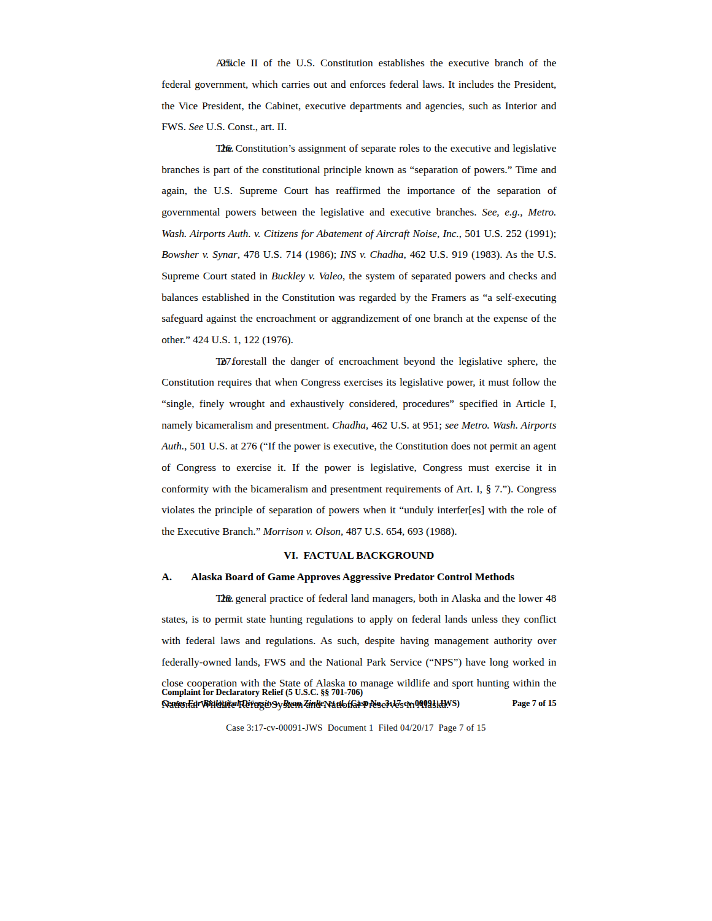25. Article II of the U.S. Constitution establishes the executive branch of the federal government, which carries out and enforces federal laws. It includes the President, the Vice President, the Cabinet, executive departments and agencies, such as Interior and FWS. See U.S. Const., art. II.
26. The Constitution’s assignment of separate roles to the executive and legislative branches is part of the constitutional principle known as “separation of powers.” Time and again, the U.S. Supreme Court has reaffirmed the importance of the separation of governmental powers between the legislative and executive branches. See, e.g., Metro. Wash. Airports Auth. v. Citizens for Abatement of Aircraft Noise, Inc., 501 U.S. 252 (1991); Bowsher v. Synar, 478 U.S. 714 (1986); INS v. Chadha, 462 U.S. 919 (1983). As the U.S. Supreme Court stated in Buckley v. Valeo, the system of separated powers and checks and balances established in the Constitution was regarded by the Framers as “a self-executing safeguard against the encroachment or aggrandizement of one branch at the expense of the other.” 424 U.S. 1, 122 (1976).
27. To forestall the danger of encroachment beyond the legislative sphere, the Constitution requires that when Congress exercises its legislative power, it must follow the “single, finely wrought and exhaustively considered, procedures” specified in Article I, namely bicameralism and presentment. Chadha, 462 U.S. at 951; see Metro. Wash. Airports Auth., 501 U.S. at 276 (“If the power is executive, the Constitution does not permit an agent of Congress to exercise it. If the power is legislative, Congress must exercise it in conformity with the bicameralism and presentment requirements of Art. I, § 7.”). Congress violates the principle of separation of powers when it “unduly interfer[es] with the role of the Executive Branch.” Morrison v. Olson, 487 U.S. 654, 693 (1988).
VI. FACTUAL BACKGROUND
A. Alaska Board of Game Approves Aggressive Predator Control Methods
28. The general practice of federal land managers, both in Alaska and the lower 48 states, is to permit state hunting regulations to apply on federal lands unless they conflict with federal laws and regulations. As such, despite having management authority over federally-owned lands, FWS and the National Park Service (“NPS”) have long worked in close cooperation with the State of Alaska to manage wildlife and sport hunting within the National Wildlife Refuge System and National Preserves in Alaska.
Complaint for Declaratory Relief (5 U.S.C. §§ 701-706) Center For Biological Diversity v. Ryan Zinke, et al. (Case No. 3:17-cv-00091-JWS) Page 7 of 15
Case 3:17-cv-00091-JWS Document 1 Filed 04/20/17 Page 7 of 15